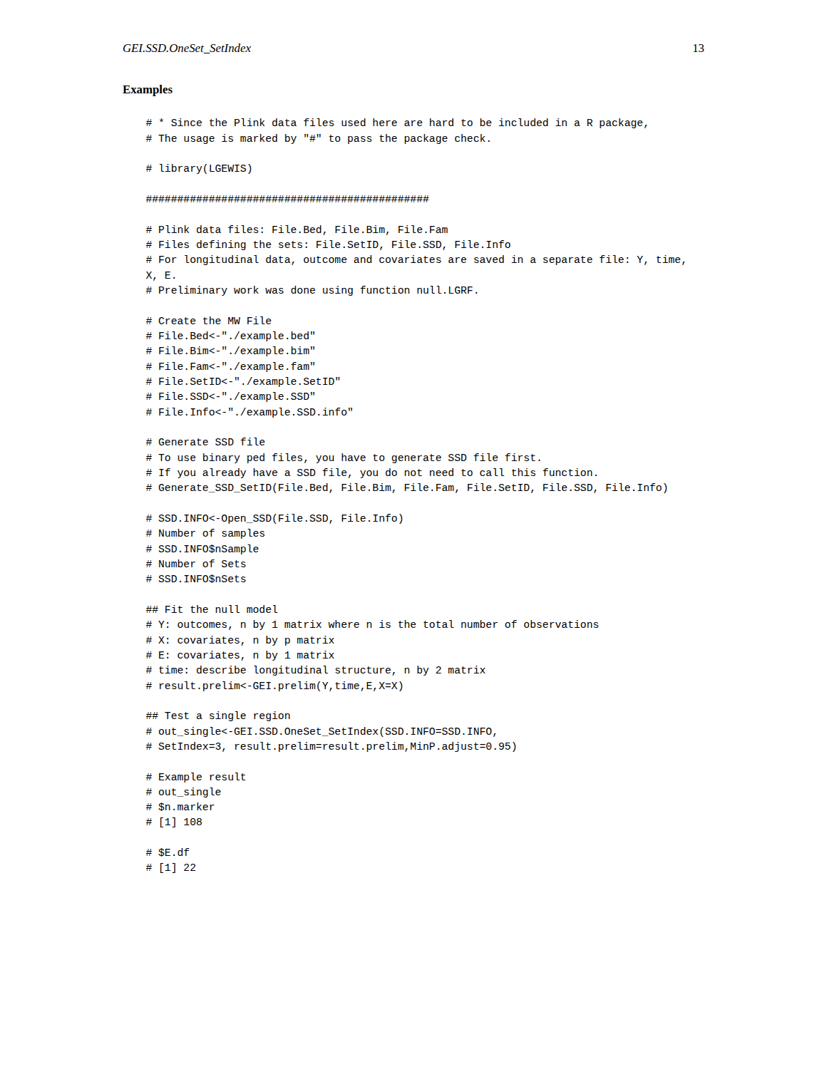GEI.SSD.OneSet_SetIndex 13
Examples
# * Since the Plink data files used here are hard to be included in a R package,
# The usage is marked by "#" to pass the package check.

# library(LGEWIS)

#############################################

# Plink data files: File.Bed, File.Bim, File.Fam
# Files defining the sets: File.SetID, File.SSD, File.Info
# For longitudinal data, outcome and covariates are saved in a separate file: Y, time, X, E.
# Preliminary work was done using function null.LGRF.

# Create the MW File
# File.Bed<-"./example.bed"
# File.Bim<-"./example.bim"
# File.Fam<-"./example.fam"
# File.SetID<-"./example.SetID"
# File.SSD<-"./example.SSD"
# File.Info<-"./example.SSD.info"

# Generate SSD file
# To use binary ped files, you have to generate SSD file first.
# If you already have a SSD file, you do not need to call this function.
# Generate_SSD_SetID(File.Bed, File.Bim, File.Fam, File.SetID, File.SSD, File.Info)

# SSD.INFO<-Open_SSD(File.SSD, File.Info)
# Number of samples
# SSD.INFO$nSample
# Number of Sets
# SSD.INFO$nSets

## Fit the null model
# Y: outcomes, n by 1 matrix where n is the total number of observations
# X: covariates, n by p matrix
# E: covariates, n by 1 matrix
# time: describe longitudinal structure, n by 2 matrix
# result.prelim<-GEI.prelim(Y,time,E,X=X)

## Test a single region
# out_single<-GEI.SSD.OneSet_SetIndex(SSD.INFO=SSD.INFO,
# SetIndex=3, result.prelim=result.prelim,MinP.adjust=0.95)

# Example result
# out_single
# $n.marker
# [1] 108

# $E.df
# [1] 22